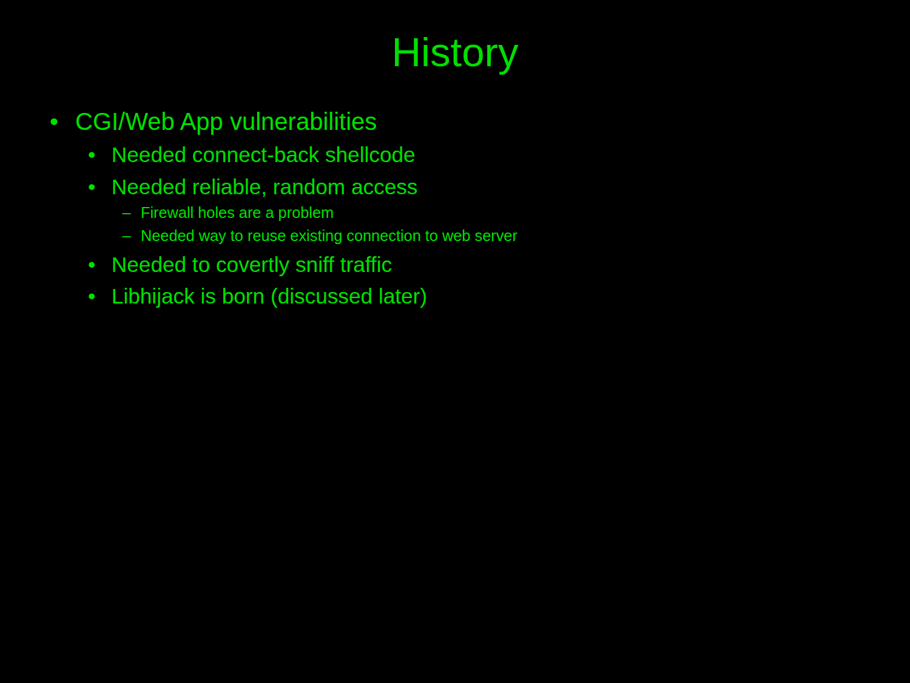History
CGI/Web App vulnerabilities
Needed connect-back shellcode
Needed reliable, random access
Firewall holes are a problem
Needed way to reuse existing connection to web server
Needed to covertly sniff traffic
Libhijack is born (discussed later)